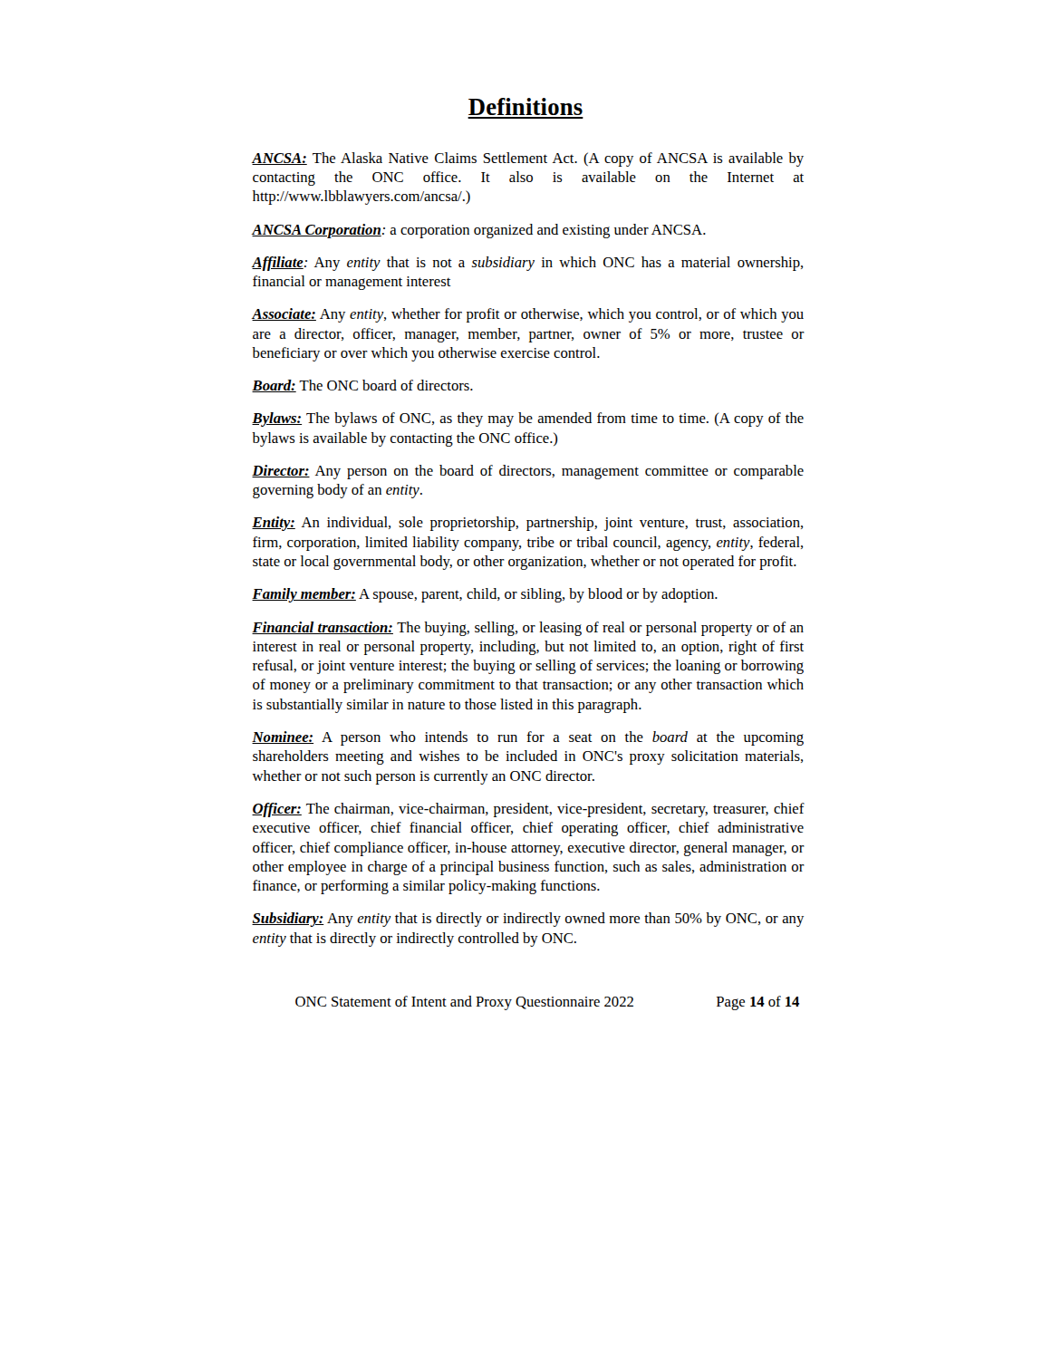Definitions
ANCSA: The Alaska Native Claims Settlement Act. (A copy of ANCSA is available by contacting the ONC office. It also is available on the Internet at http://www.lbblawyers.com/ancsa/.)
ANCSA Corporation: a corporation organized and existing under ANCSA.
Affiliate: Any entity that is not a subsidiary in which ONC has a material ownership, financial or management interest
Associate: Any entity, whether for profit or otherwise, which you control, or of which you are a director, officer, manager, member, partner, owner of 5% or more, trustee or beneficiary or over which you otherwise exercise control.
Board: The ONC board of directors.
Bylaws: The bylaws of ONC, as they may be amended from time to time. (A copy of the bylaws is available by contacting the ONC office.)
Director: Any person on the board of directors, management committee or comparable governing body of an entity.
Entity: An individual, sole proprietorship, partnership, joint venture, trust, association, firm, corporation, limited liability company, tribe or tribal council, agency, entity, federal, state or local governmental body, or other organization, whether or not operated for profit.
Family member: A spouse, parent, child, or sibling, by blood or by adoption.
Financial transaction: The buying, selling, or leasing of real or personal property or of an interest in real or personal property, including, but not limited to, an option, right of first refusal, or joint venture interest; the buying or selling of services; the loaning or borrowing of money or a preliminary commitment to that transaction; or any other transaction which is substantially similar in nature to those listed in this paragraph.
Nominee: A person who intends to run for a seat on the board at the upcoming shareholders meeting and wishes to be included in ONC's proxy solicitation materials, whether or not such person is currently an ONC director.
Officer: The chairman, vice-chairman, president, vice-president, secretary, treasurer, chief executive officer, chief financial officer, chief operating officer, chief administrative officer, chief compliance officer, in-house attorney, executive director, general manager, or other employee in charge of a principal business function, such as sales, administration or finance, or performing a similar policy-making functions.
Subsidiary: Any entity that is directly or indirectly owned more than 50% by ONC, or any entity that is directly or indirectly controlled by ONC.
ONC Statement of Intent and Proxy Questionnaire 2022
Page 14 of 14